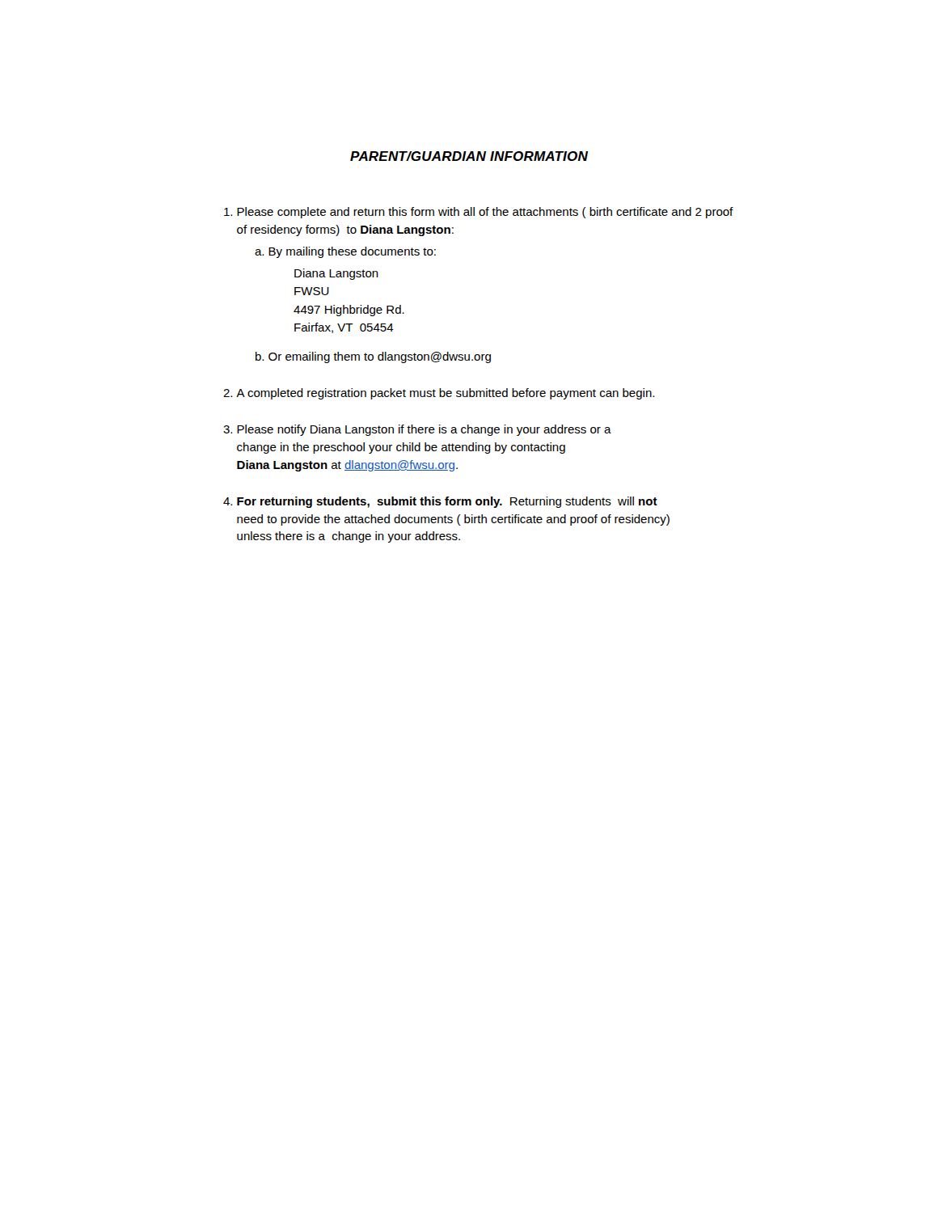PARENT/GUARDIAN INFORMATION
Please complete and return this form with all of the attachments ( birth certificate and 2 proof of residency forms) to Diana Langston:
By mailing these documents to:
Diana Langston
FWSU
4497 Highbridge Rd.
Fairfax, VT 05454
Or emailing them to dlangston@dwsu.org
A completed registration packet must be submitted before payment can begin.
Please notify Diana Langston if there is a change in your address or a change in the preschool your child be attending by contacting Diana Langston at dlangston@fwsu.org.
For returning students, submit this form only. Returning students will not need to provide the attached documents ( birth certificate and proof of residency) unless there is a change in your address.